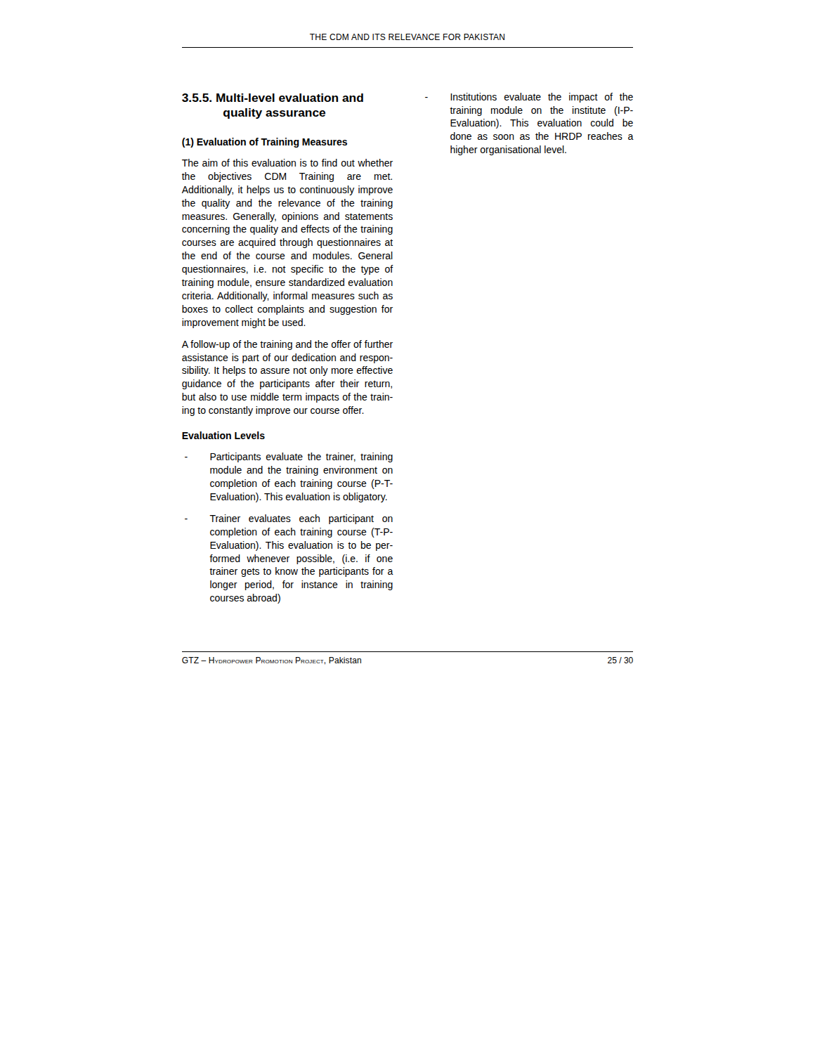THE CDM AND ITS RELEVANCE FOR PAKISTAN
3.5.5. Multi-level evaluation and quality assurance
(1) Evaluation of Training Measures
The aim of this evaluation is to find out whether the objectives CDM Training are met. Additionally, it helps us to continuously improve the quality and the relevance of the training measures. Generally, opinions and statements concerning the quality and effects of the training courses are acquired through questionnaires at the end of the course and modules. General questionnaires, i.e. not specific to the type of training module, ensure standardized evaluation criteria. Additionally, informal measures such as boxes to collect complaints and suggestion for improvement might be used.
A follow-up of the training and the offer of further assistance is part of our dedication and responsibility. It helps to assure not only more effective guidance of the participants after their return, but also to use middle term impacts of the training to constantly improve our course offer.
Evaluation Levels
Participants evaluate the trainer, training module and the training environment on completion of each training course (P-T-Evaluation). This evaluation is obligatory.
Trainer evaluates each participant on completion of each training course (T-P-Evaluation). This evaluation is to be performed whenever possible, (i.e. if one trainer gets to know the participants for a longer period, for instance in training courses abroad)
Institutions evaluate the impact of the training module on the institute (I-P-Evaluation). This evaluation could be done as soon as the HRDP reaches a higher organisational level.
GTZ – Hydropower Promotion Project, Pakistan 25 / 30